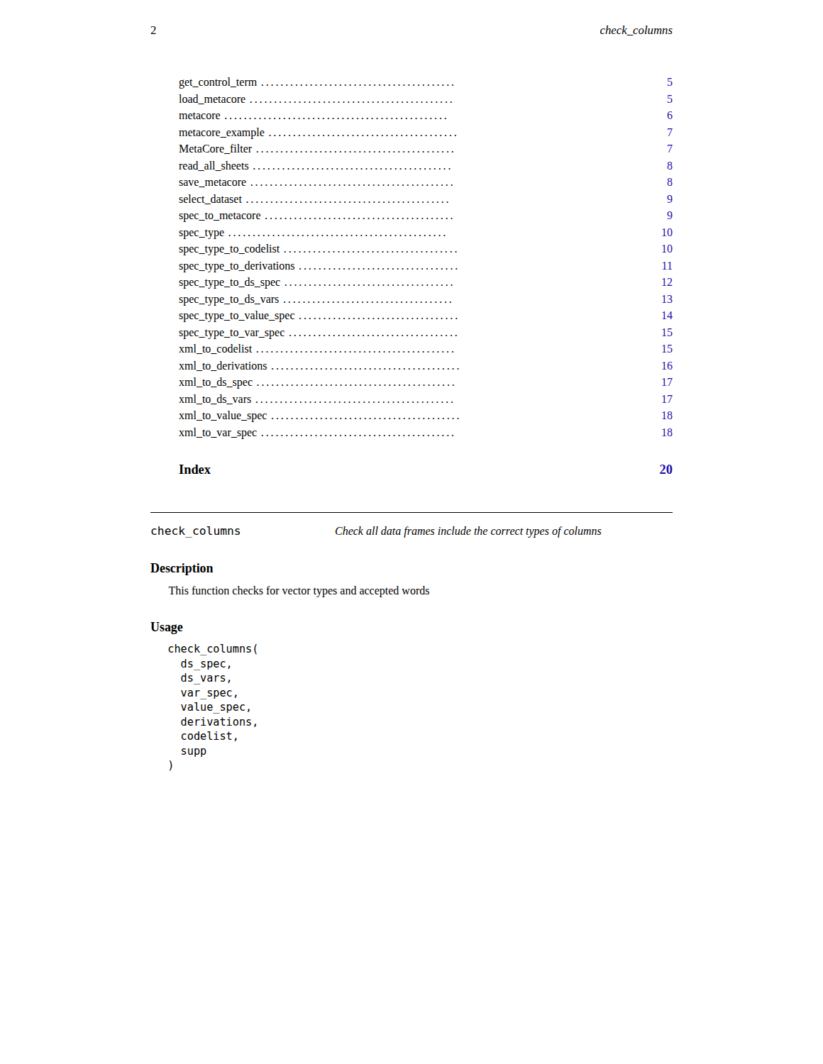2 check_columns
get_control_term........................................ 5
load_metacore.......................................... 5
metacore.............................................. 6
metacore_example....................................... 7
MetaCore_filter......................................... 7
read_all_sheets......................................... 8
save_metacore.......................................... 8
select_dataset.......................................... 9
spec_to_metacore....................................... 9
spec_type............................................. 10
spec_type_to_codelist.................................... 10
spec_type_to_derivations................................. 11
spec_type_to_ds_spec................................... 12
spec_type_to_ds_vars................................... 13
spec_type_to_value_spec................................. 14
spec_type_to_var_spec................................... 15
xml_to_codelist......................................... 15
xml_to_derivations....................................... 16
xml_to_ds_spec......................................... 17
xml_to_ds_vars......................................... 17
xml_to_value_spec....................................... 18
xml_to_var_spec........................................ 18
Index 20
check_columns Check all data frames include the correct types of columns
Description
This function checks for vector types and accepted words
Usage
check_columns(
  ds_spec,
  ds_vars,
  var_spec,
  value_spec,
  derivations,
  codelist,
  supp
)